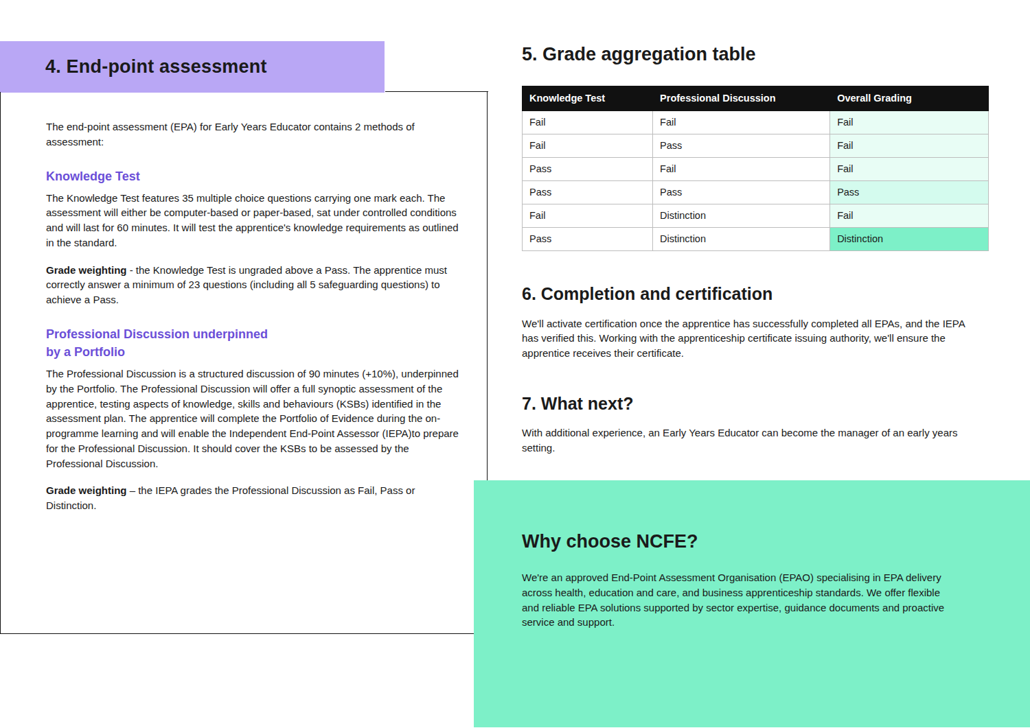4. End-point assessment
The end-point assessment (EPA) for Early Years Educator contains 2 methods of assessment:
Knowledge Test
The Knowledge Test features 35 multiple choice questions carrying one mark each. The assessment will either be computer-based or paper-based, sat under controlled conditions and will last for 60 minutes. It will test the apprentice's knowledge requirements as outlined in the standard.
Grade weighting - the Knowledge Test is ungraded above a Pass. The apprentice must correctly answer a minimum of 23 questions (including all 5 safeguarding questions) to achieve a Pass.
Professional Discussion underpinned
by a Portfolio
The Professional Discussion is a structured discussion of 90 minutes (+10%), underpinned by the Portfolio. The Professional Discussion will offer a full synoptic assessment of the apprentice, testing aspects of knowledge, skills and behaviours (KSBs) identified in the assessment plan. The apprentice will complete the Portfolio of Evidence during the on-programme learning and will enable the Independent End-Point Assessor (IEPA)to prepare for the Professional Discussion. It should cover the KSBs to be assessed by the Professional Discussion.
Grade weighting – the IEPA grades the Professional Discussion as Fail, Pass or Distinction.
5. Grade aggregation table
| Knowledge Test | Professional Discussion | Overall Grading |
| --- | --- | --- |
| Fail | Fail | Fail |
| Fail | Pass | Fail |
| Pass | Fail | Fail |
| Pass | Pass | Pass |
| Fail | Distinction | Fail |
| Pass | Distinction | Distinction |
6. Completion and certification
We'll activate certification once the apprentice has successfully completed all EPAs, and the IEPA has verified this. Working with the apprenticeship certificate issuing authority, we'll ensure the apprentice receives their certificate.
7. What next?
With additional experience, an Early Years Educator can become the manager of an early years setting.
Why choose NCFE?
We're an approved End-Point Assessment Organisation (EPAO) specialising in EPA delivery across health, education and care, and business apprenticeship standards. We offer flexible and reliable EPA solutions supported by sector expertise, guidance documents and proactive service and support.